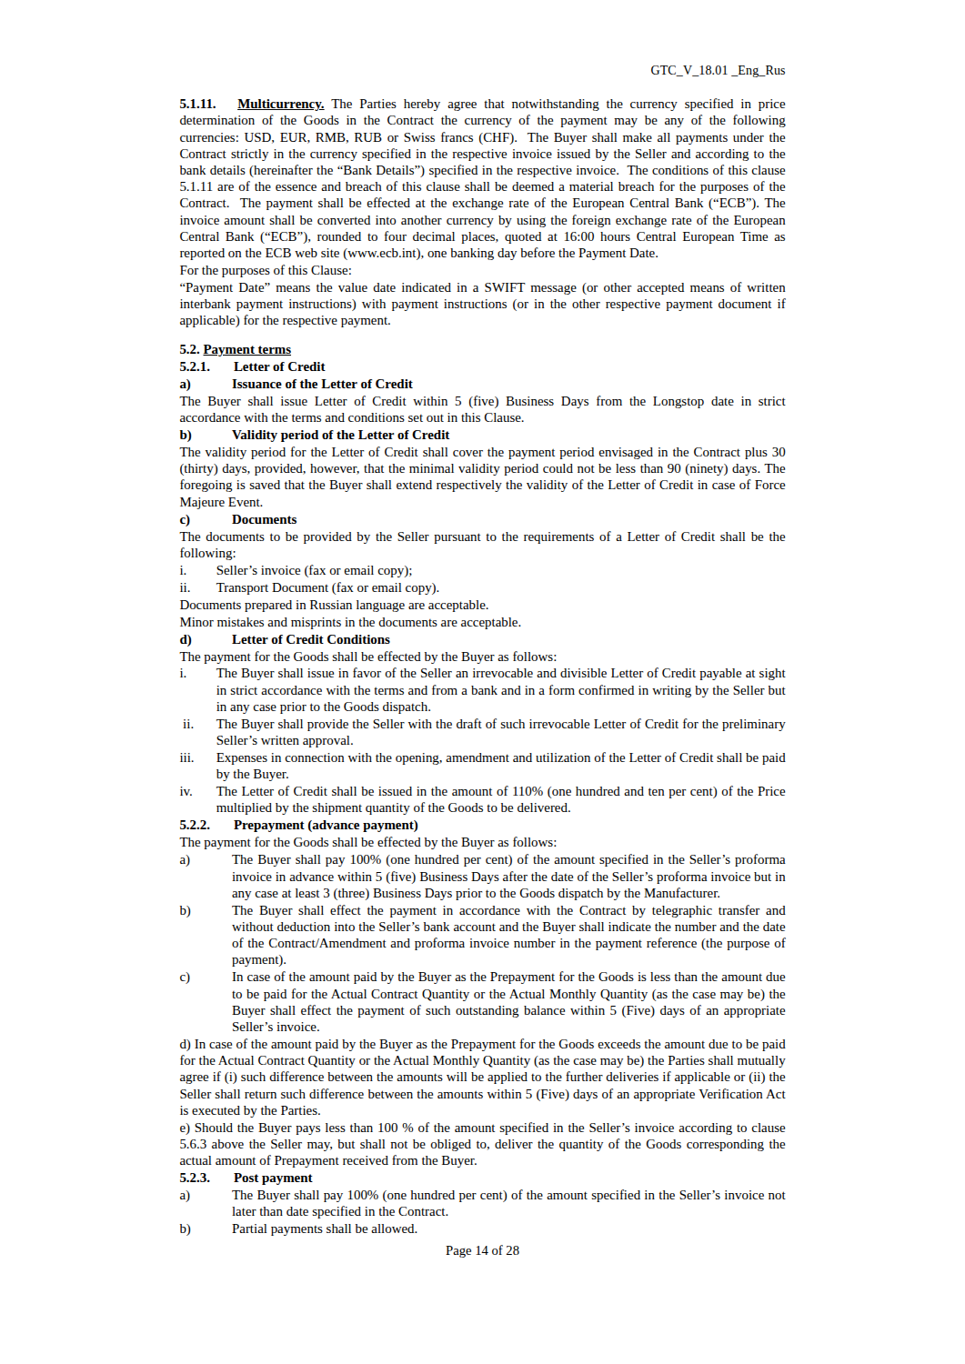GTC_V_18.01 _Eng_Rus
5.1.11. Multicurrency. The Parties hereby agree that notwithstanding the currency specified in price determination of the Goods in the Contract the currency of the payment may be any of the following currencies: USD, EUR, RMB, RUB or Swiss francs (CHF). The Buyer shall make all payments under the Contract strictly in the currency specified in the respective invoice issued by the Seller and according to the bank details (hereinafter the “Bank Details”) specified in the respective invoice. The conditions of this clause 5.1.11 are of the essence and breach of this clause shall be deemed a material breach for the purposes of the Contract. The payment shall be effected at the exchange rate of the European Central Bank (“ECB”). The invoice amount shall be converted into another currency by using the foreign exchange rate of the European Central Bank (“ECB”), rounded to four decimal places, quoted at 16:00 hours Central European Time as reported on the ECB web site (www.ecb.int), one banking day before the Payment Date.
For the purposes of this Clause:
“Payment Date” means the value date indicated in a SWIFT message (or other accepted means of written interbank payment instructions) with payment instructions (or in the other respective payment document if applicable) for the respective payment.
5.2. Payment terms
5.2.1. Letter of Credit
a) Issuance of the Letter of Credit
The Buyer shall issue Letter of Credit within 5 (five) Business Days from the Longstop date in strict accordance with the terms and conditions set out in this Clause.
b) Validity period of the Letter of Credit
The validity period for the Letter of Credit shall cover the payment period envisaged in the Contract plus 30 (thirty) days, provided, however, that the minimal validity period could not be less than 90 (ninety) days. The foregoing is saved that the Buyer shall extend respectively the validity of the Letter of Credit in case of Force Majeure Event.
c) Documents
The documents to be provided by the Seller pursuant to the requirements of a Letter of Credit shall be the following:
i. Seller’s invoice (fax or email copy);
ii. Transport Document (fax or email copy).
Documents prepared in Russian language are acceptable.
Minor mistakes and misprints in the documents are acceptable.
d) Letter of Credit Conditions
The payment for the Goods shall be effected by the Buyer as follows:
i. The Buyer shall issue in favor of the Seller an irrevocable and divisible Letter of Credit payable at sight in strict accordance with the terms and from a bank and in a form confirmed in writing by the Seller but in any case prior to the Goods dispatch.
ii. The Buyer shall provide the Seller with the draft of such irrevocable Letter of Credit for the preliminary Seller’s written approval.
iii. Expenses in connection with the opening, amendment and utilization of the Letter of Credit shall be paid by the Buyer.
iv. The Letter of Credit shall be issued in the amount of 110% (one hundred and ten per cent) of the Price multiplied by the shipment quantity of the Goods to be delivered.
5.2.2. Prepayment (advance payment)
The payment for the Goods shall be effected by the Buyer as follows:
a) The Buyer shall pay 100% (one hundred per cent) of the amount specified in the Seller’s proforma invoice in advance within 5 (five) Business Days after the date of the Seller’s proforma invoice but in any case at least 3 (three) Business Days prior to the Goods dispatch by the Manufacturer.
b) The Buyer shall effect the payment in accordance with the Contract by telegraphic transfer and without deduction into the Seller’s bank account and the Buyer shall indicate the number and the date of the Contract/Amendment and proforma invoice number in the payment reference (the purpose of payment).
c) In case of the amount paid by the Buyer as the Prepayment for the Goods is less than the amount due to be paid for the Actual Contract Quantity or the Actual Monthly Quantity (as the case may be) the Buyer shall effect the payment of such outstanding balance within 5 (Five) days of an appropriate Seller’s invoice.
d) In case of the amount paid by the Buyer as the Prepayment for the Goods exceeds the amount due to be paid for the Actual Contract Quantity or the Actual Monthly Quantity (as the case may be) the Parties shall mutually agree if (i) such difference between the amounts will be applied to the further deliveries if applicable or (ii) the Seller shall return such difference between the amounts within 5 (Five) days of an appropriate Verification Act is executed by the Parties.
e) Should the Buyer pays less than 100 % of the amount specified in the Seller’s invoice according to clause 5.6.3 above the Seller may, but shall not be obliged to, deliver the quantity of the Goods corresponding the actual amount of Prepayment received from the Buyer.
5.2.3. Post payment
a) The Buyer shall pay 100% (one hundred per cent) of the amount specified in the Seller’s invoice not later than date specified in the Contract.
b) Partial payments shall be allowed.
Page 14 of 28